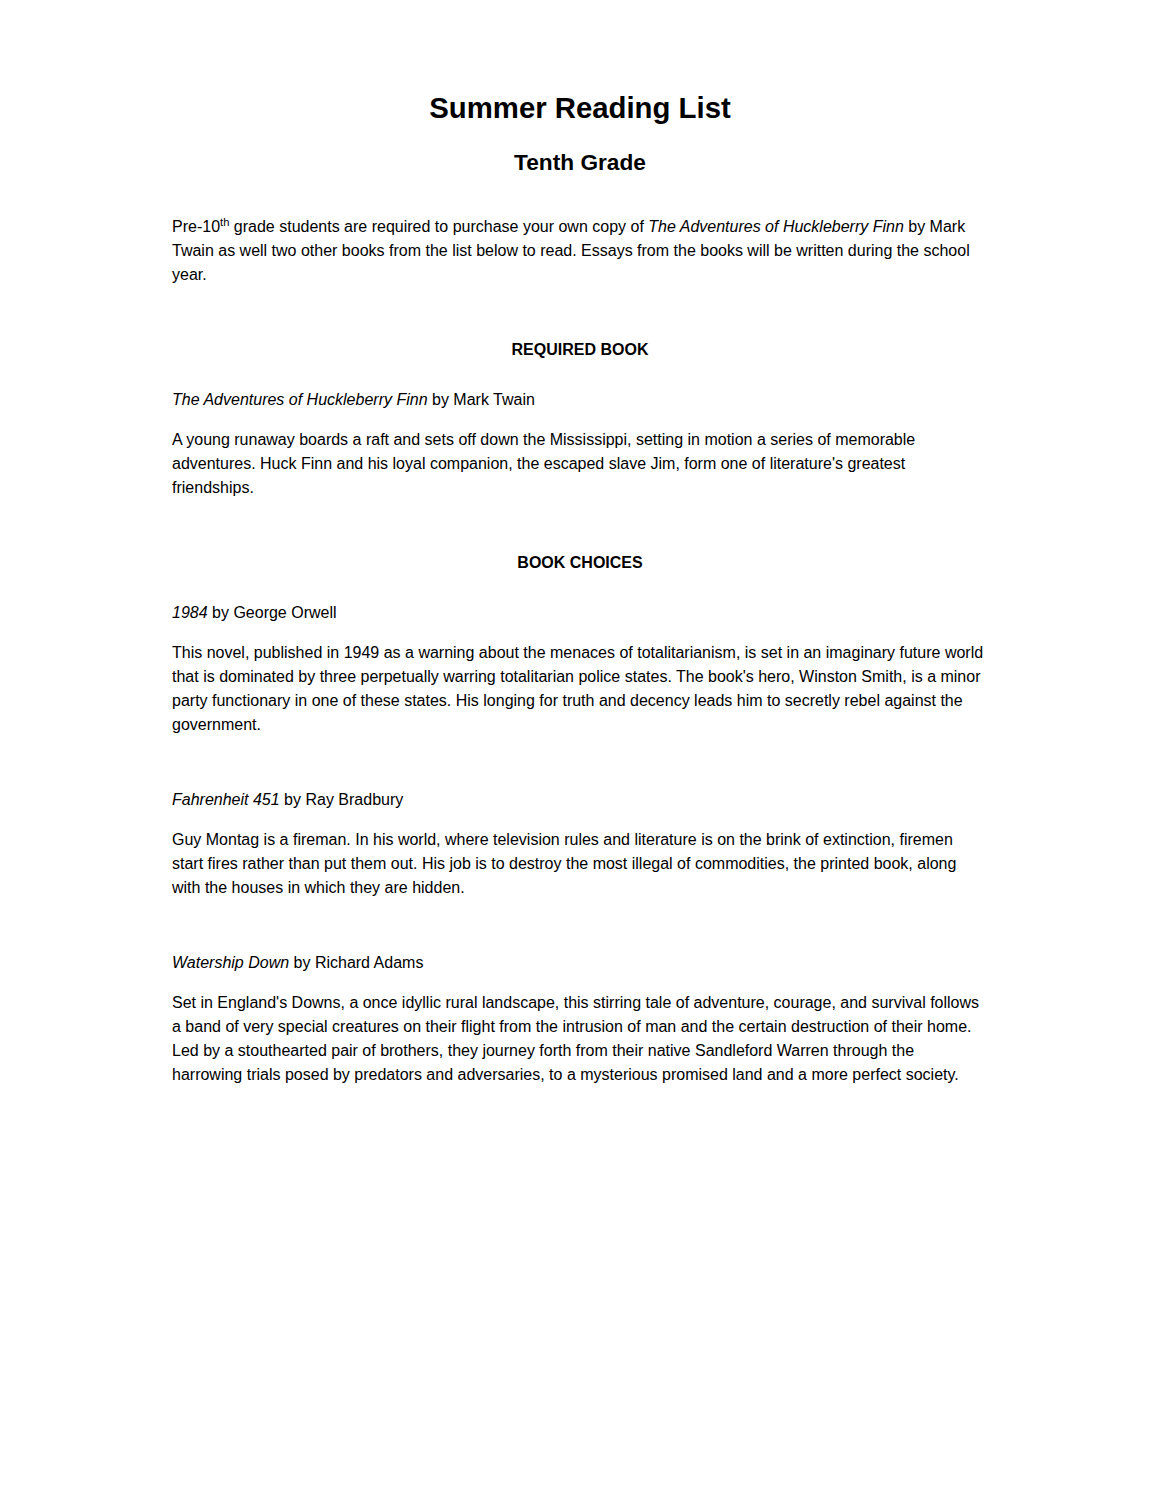Summer Reading List
Tenth Grade
Pre-10th grade students are required to purchase your own copy of The Adventures of Huckleberry Finn by Mark Twain as well two other books from the list below to read. Essays from the books will be written during the school year.
REQUIRED BOOK
The Adventures of Huckleberry Finn by Mark Twain
A young runaway boards a raft and sets off down the Mississippi, setting in motion a series of memorable adventures. Huck Finn and his loyal companion, the escaped slave Jim, form one of literature's greatest friendships.
BOOK CHOICES
1984 by George Orwell
This novel, published in 1949 as a warning about the menaces of totalitarianism, is set in an imaginary future world that is dominated by three perpetually warring totalitarian police states. The book's hero, Winston Smith, is a minor party functionary in one of these states. His longing for truth and decency leads him to secretly rebel against the government.
Fahrenheit 451 by Ray Bradbury
Guy Montag is a fireman. In his world, where television rules and literature is on the brink of extinction, firemen start fires rather than put them out. His job is to destroy the most illegal of commodities, the printed book, along with the houses in which they are hidden.
Watership Down by Richard Adams
Set in England's Downs, a once idyllic rural landscape, this stirring tale of adventure, courage, and survival follows a band of very special creatures on their flight from the intrusion of man and the certain destruction of their home. Led by a stouthearted pair of brothers, they journey forth from their native Sandleford Warren through the harrowing trials posed by predators and adversaries, to a mysterious promised land and a more perfect society.